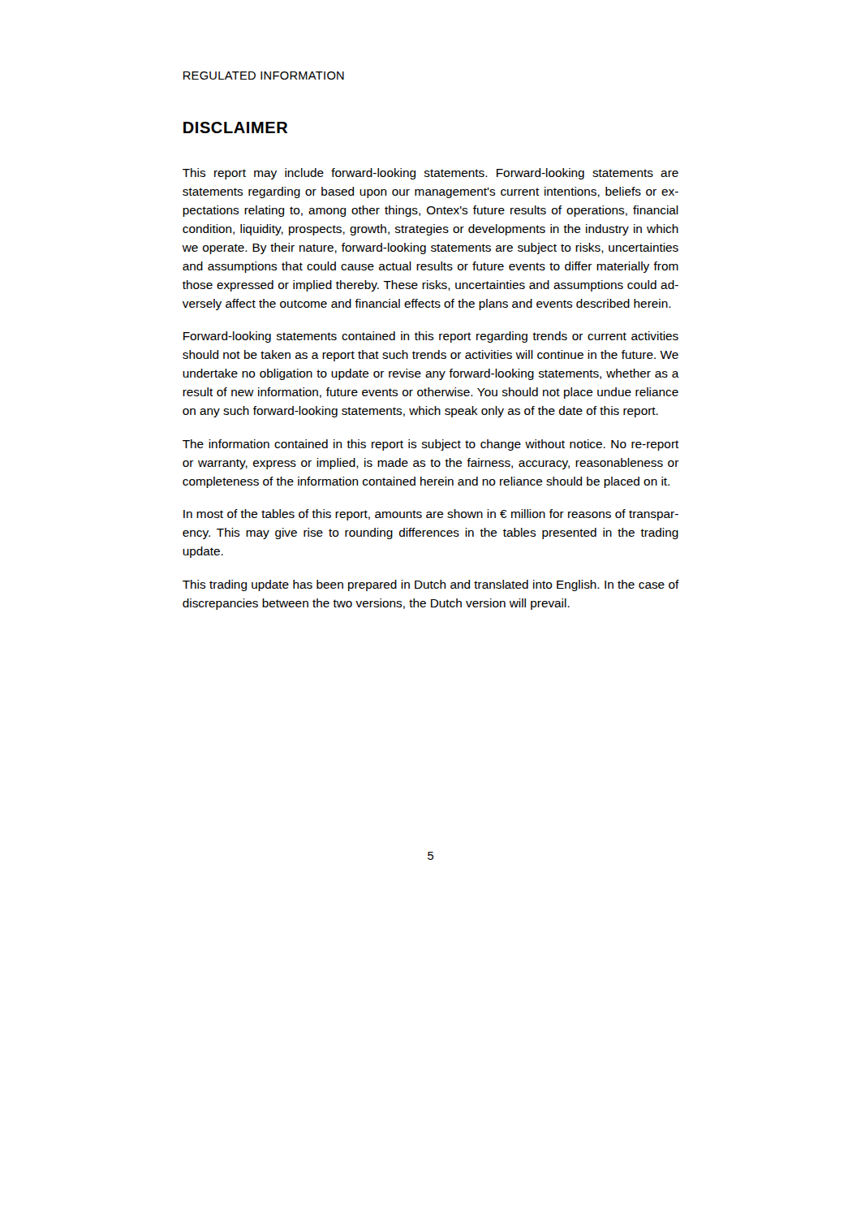REGULATED INFORMATION
DISCLAIMER
This report may include forward-looking statements. Forward-looking statements are statements regarding or based upon our management's current intentions, beliefs or expectations relating to, among other things, Ontex's future results of operations, financial condition, liquidity, prospects, growth, strategies or developments in the industry in which we operate. By their nature, forward-looking statements are subject to risks, uncertainties and assumptions that could cause actual results or future events to differ materially from those expressed or implied thereby. These risks, uncertainties and assumptions could adversely affect the outcome and financial effects of the plans and events described herein.
Forward-looking statements contained in this report regarding trends or current activities should not be taken as a report that such trends or activities will continue in the future. We undertake no obligation to update or revise any forward-looking statements, whether as a result of new information, future events or otherwise. You should not place undue reliance on any such forward-looking statements, which speak only as of the date of this report.
The information contained in this report is subject to change without notice. No re-report or warranty, express or implied, is made as to the fairness, accuracy, reasonableness or completeness of the information contained herein and no reliance should be placed on it.
In most of the tables of this report, amounts are shown in € million for reasons of transparency. This may give rise to rounding differences in the tables presented in the trading update.
This trading update has been prepared in Dutch and translated into English. In the case of discrepancies between the two versions, the Dutch version will prevail.
5